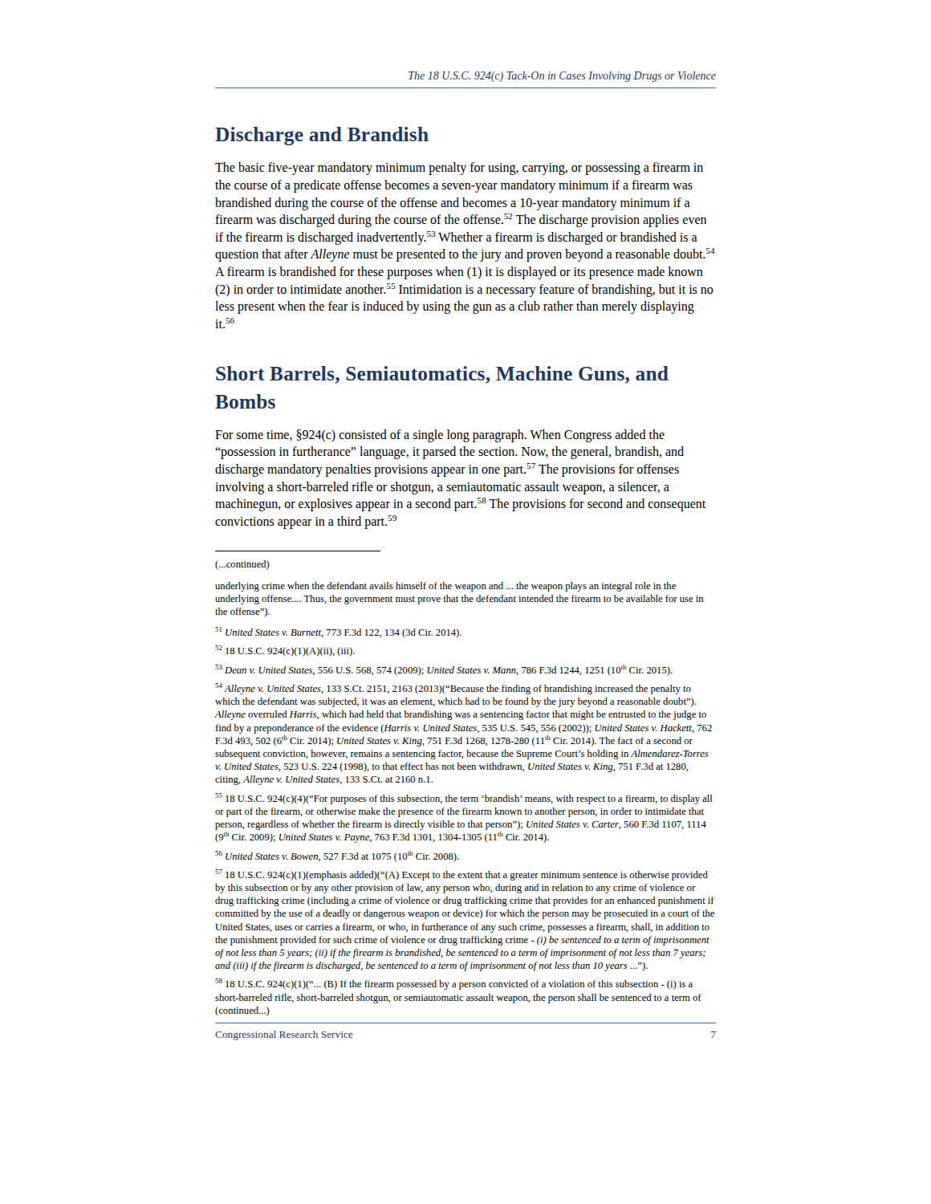The 18 U.S.C. 924(c) Tack-On in Cases Involving Drugs or Violence
Discharge and Brandish
The basic five-year mandatory minimum penalty for using, carrying, or possessing a firearm in the course of a predicate offense becomes a seven-year mandatory minimum if a firearm was brandished during the course of the offense and becomes a 10-year mandatory minimum if a firearm was discharged during the course of the offense.52 The discharge provision applies even if the firearm is discharged inadvertently.53 Whether a firearm is discharged or brandished is a question that after Alleyne must be presented to the jury and proven beyond a reasonable doubt.54 A firearm is brandished for these purposes when (1) it is displayed or its presence made known (2) in order to intimidate another.55 Intimidation is a necessary feature of brandishing, but it is no less present when the fear is induced by using the gun as a club rather than merely displaying it.56
Short Barrels, Semiautomatics, Machine Guns, and Bombs
For some time, §924(c) consisted of a single long paragraph. When Congress added the “possession in furtherance” language, it parsed the section. Now, the general, brandish, and discharge mandatory penalties provisions appear in one part.57 The provisions for offenses involving a short-barreled rifle or shotgun, a semiautomatic assault weapon, a silencer, a machinegun, or explosives appear in a second part.58 The provisions for second and consequent convictions appear in a third part.59
(...continued)
underlying crime when the defendant avails himself of the weapon and ... the weapon plays an integral role in the underlying offense.... Thus, the government must prove that the defendant intended the firearm to be available for use in the offense”).
51 United States v. Burnett, 773 F.3d 122, 134 (3d Cir. 2014).
52 18 U.S.C. 924(c)(1)(A)(ii), (iii).
53 Dean v. United States, 556 U.S. 568, 574 (2009); United States v. Mann, 786 F.3d 1244, 1251 (10th Cir. 2015).
54 Alleyne v. United States, 133 S.Ct. 2151, 2163 (2013)(“Because the finding of brandishing increased the penalty to which the defendant was subjected, it was an element, which had to be found by the jury beyond a reasonable doubt”). Alleyne overruled Harris, which had held that brandishing was a sentencing factor that might be entrusted to the judge to find by a preponderance of the evidence (Harris v. United States, 535 U.S. 545, 556 (2002)); United States v. Hackett, 762 F.3d 493, 502 (6th Cir. 2014); United States v. King, 751 F.3d 1268, 1278-280 (11th Cir. 2014). The fact of a second or subsequent conviction, however, remains a sentencing factor, because the Supreme Court’s holding in Almendarez-Torres v. United States, 523 U.S. 224 (1998), to that effect has not been withdrawn, United States v. King, 751 F.3d at 1280, citing, Alleyne v. United States, 133 S.Ct. at 2160 n.1.
55 18 U.S.C. 924(c)(4)(“For purposes of this subsection, the term ‘brandish’ means, with respect to a firearm, to display all or part of the firearm, or otherwise make the presence of the firearm known to another person, in order to intimidate that person, regardless of whether the firearm is directly visible to that person”); United States v. Carter, 560 F.3d 1107, 1114 (9th Cir. 2009); United States v. Payne, 763 F.3d 1301, 1304-1305 (11th Cir. 2014).
56 United States v. Bowen, 527 F.3d at 1075 (10th Cir. 2008).
57 18 U.S.C. 924(c)(1)(emphasis added)(“(A) Except to the extent that a greater minimum sentence is otherwise provided by this subsection or by any other provision of law, any person who, during and in relation to any crime of violence or drug trafficking crime (including a crime of violence or drug trafficking crime that provides for an enhanced punishment if committed by the use of a deadly or dangerous weapon or device) for which the person may be prosecuted in a court of the United States, uses or carries a firearm, or who, in furtherance of any such crime, possesses a firearm, shall, in addition to the punishment provided for such crime of violence or drug trafficking crime - (i) be sentenced to a term of imprisonment of not less than 5 years; (ii) if the firearm is brandished, be sentenced to a term of imprisonment of not less than 7 years; and (iii) if the firearm is discharged, be sentenced to a term of imprisonment of not less than 10 years ...”).
58 18 U.S.C. 924(c)(1)(“... (B) If the firearm possessed by a person convicted of a violation of this subsection - (i) is a short-barreled rifle, short-barreled shotgun, or semiautomatic assault weapon, the person shall be sentenced to a term of (continued...)
Congressional Research Service 7